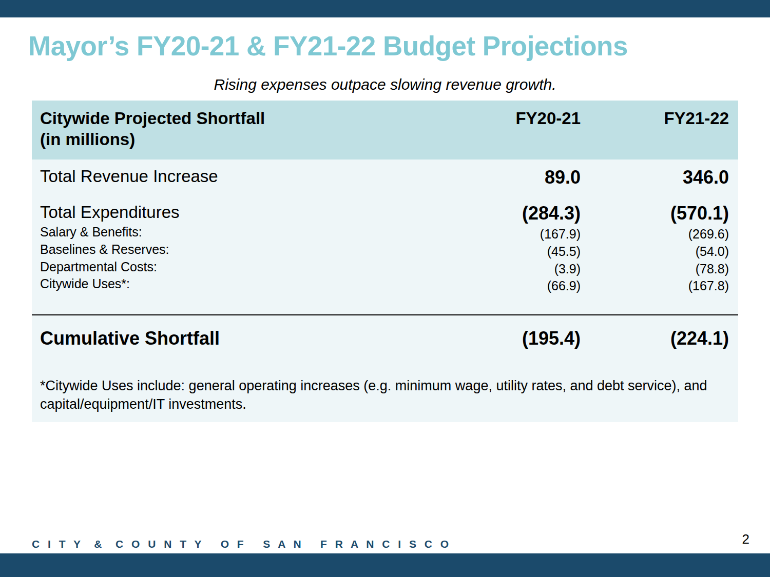Mayor’s FY20-21 & FY21-22 Budget Projections
Rising expenses outpace slowing revenue growth.
| Citywide Projected Shortfall (in millions) | FY20-21 | FY21-22 |
| --- | --- | --- |
| Total Revenue Increase | 89.0 | 346.0 |
| Total Expenditures Salary & Benefits: Baselines & Reserves: Departmental Costs: Citywide Uses*: | (284.3) (167.9) (45.5) (3.9) (66.9) | (570.1) (269.6) (54.0) (78.8) (167.8) |
| Cumulative Shortfall | (195.4) | (224.1) |
| *Citywide Uses include: general operating increases (e.g. minimum wage, utility rates, and debt service), and capital/equipment/IT investments. |
2
C I T Y & C O U N T Y O F S A N F R A N C I S C O
H U M A N S E R V I C E S A G E N C Y